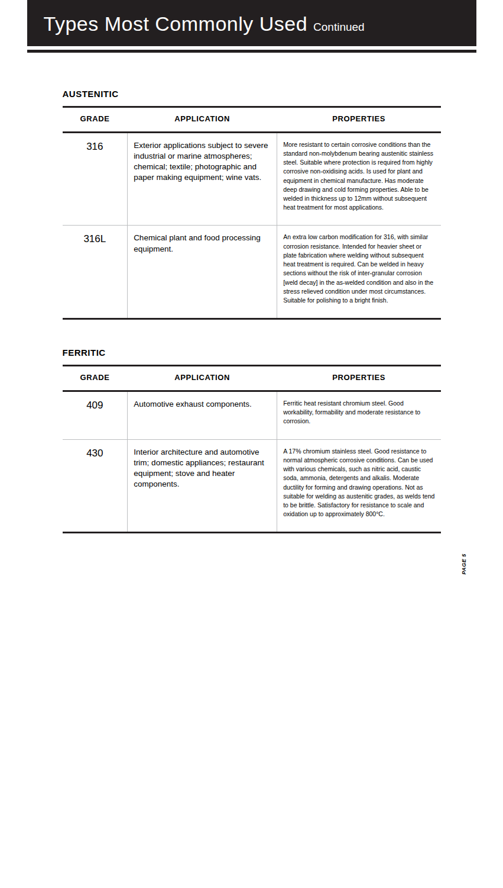Types Most Commonly Used Continued
AUSTENITIC
| GRADE | APPLICATION | PROPERTIES |
| --- | --- | --- |
| 316 | Exterior applications subject to severe industrial or marine atmospheres; chemical; textile; photographic and paper making equipment; wine vats. | More resistant to certain corrosive conditions than the standard non-molybdenum bearing austenitic stainless steel. Suitable where protection is required from highly corrosive non-oxidising acids. Is used for plant and equipment in chemical manufacture. Has moderate deep drawing and cold forming properties. Able to be welded in thickness up to 12mm without subsequent heat treatment for most applications. |
| 316L | Chemical plant and food processing equipment. | An extra low carbon modification for 316, with similar corrosion resistance. Intended for heavier sheet or plate fabrication where welding without subsequent heat treatment is required. Can be welded in heavy sections without the risk of inter-granular corrosion [weld decay] in the as-welded condition and also in the stress relieved condition under most circumstances. Suitable for polishing to a bright finish. |
FERRITIC
| GRADE | APPLICATION | PROPERTIES |
| --- | --- | --- |
| 409 | Automotive exhaust components. | Ferritic heat resistant chromium steel. Good workability, formability and moderate resistance to corrosion. |
| 430 | Interior architecture and automotive trim; domestic appliances; restaurant equipment; stove and heater components. | A 17% chromium stainless steel. Good resistance to normal atmospheric corrosive conditions. Can be used with various chemicals, such as nitric acid, caustic soda, ammonia, detergents and alkalis. Moderate ductility for forming and drawing operations. Not as suitable for welding as austenitic grades, as welds tend to be brittle. Satisfactory for resistance to scale and oxidation up to approximately 800°C. |
PAGE 5